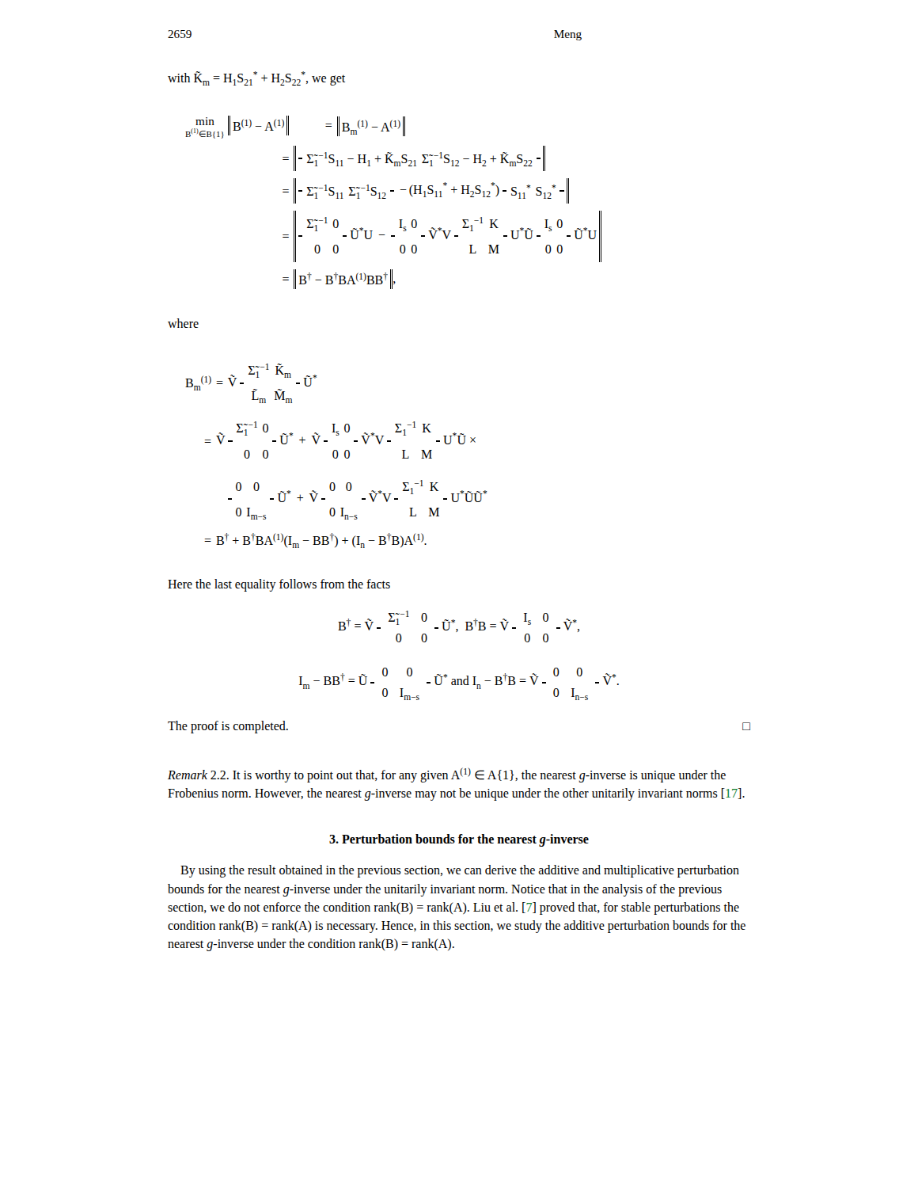2659 Meng
with K̃m = H1S21* + H2S22*, we get
| min B (1) ∈B{1} B (1) − A (1) | = | B m (1) − A (1) |
| = | / Σ̃ 1 −1 S 11 − H 1 + K̃ m S 21 / Σ̃ 1 −1 S 12 − H 2 + K̃ m S 22 / |
| = | / Σ̃ 1 −1 S 11 / Σ̃ 1 −1 S 12 / − (H 1 S 11 * + H 2 S 12 * ) / S 11 * / S 12 * / |
| = | / Σ̃ 1 −1 / 0 / / 0 / 0 / Ũ * U − / I s / 0 / / 0 / 0 / Ṽ * V / Σ 1 −1 / K / / L / M / U * Ũ / I s / 0 / / 0 / 0 / Ũ * U |
| = | B † − B † BA (1) BB † , |
where
| B m (1) | = | Ṽ / Σ̃ 1 −1 / K̃ m / / L̃ m / M̃ m / Ũ * |
| = | Ṽ / Σ̃ 1 −1 / 0 / / 0 / 0 / Ũ * + Ṽ / I s / 0 / / 0 / 0 / Ṽ * V / Σ 1 −1 / K / / L / M / U * Ũ × |
| | | / 0 / 0 / / 0 / I m−s / Ũ * + Ṽ / 0 / 0 / / 0 / I n−s / Ṽ * V / Σ 1 −1 / K / / L / M / U * Ũ Ũ * |
| = | B † + B † BA (1) (I m − BB † ) + (I n − B † B)A (1) . |
Here the last equality follows from the facts
B† = Ṽ
| Σ̃ 1 −1 | 0 |
| 0 | 0 |
Ũ*, B†B = Ṽ
| I s | 0 |
| 0 | 0 |
Ṽ*,
Im − BB† = Ũ
| 0 | 0 |
| 0 | I m−s |
Ũ* and In − B†B = Ṽ
| 0 | 0 |
| 0 | I n−s |
Ṽ*.
The proof is completed. □
Remark 2.2. It is worthy to point out that, for any given A(1) ∈ A{1}, the nearest g-inverse is unique under the Frobenius norm. However, the nearest g-inverse may not be unique under the other unitarily invariant norms [17].
3. Perturbation bounds for the nearest g-inverse
By using the result obtained in the previous section, we can derive the additive and multiplicative perturbation bounds for the nearest g-inverse under the unitarily invariant norm. Notice that in the analysis of the previous section, we do not enforce the condition rank(B) = rank(A). Liu et al. [7] proved that, for stable perturbations the condition rank(B) = rank(A) is necessary. Hence, in this section, we study the additive perturbation bounds for the nearest g-inverse under the condition rank(B) = rank(A).